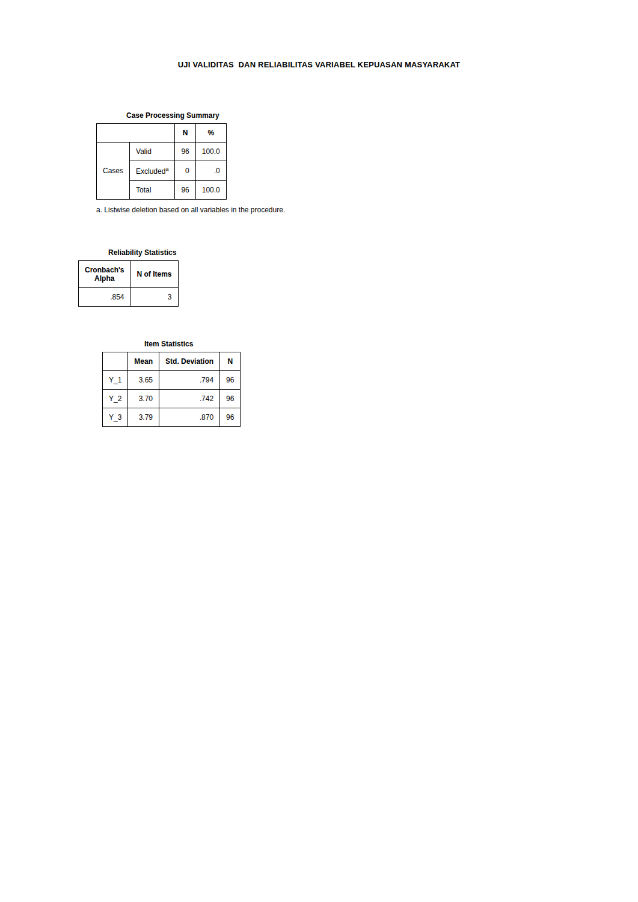UJI VALIDITAS DAN RELIABILITAS VARIABEL KEPUASAN MASYARAKAT
Case Processing Summary
| | N | % |
| Cases | Valid | 96 | 100.0 |
| Excluded a | 0 | .0 |
| Total | 96 | 100.0 |
a. Listwise deletion based on all variables in the procedure.
Reliability Statistics
| Cronbach's Alpha | N of Items |
| --- | --- |
| .854 | 3 |
Item Statistics
| | Mean | Std. Deviation | N |
| Y_1 | 3.65 | .794 | 96 |
| Y_2 | 3.70 | .742 | 96 |
| Y_3 | 3.79 | .870 | 96 |